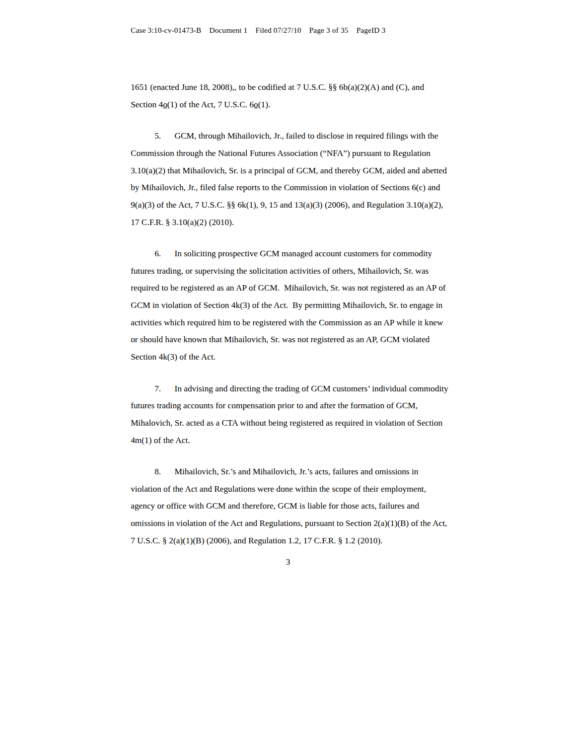Case 3:10-cv-01473-B Document 1 Filed 07/27/10 Page 3 of 35 PageID 3
1651 (enacted June 18, 2008),, to be codified at 7 U.S.C. §§ 6b(a)(2)(A) and (C), and Section 4o(1) of the Act, 7 U.S.C. 6o(1).
5. GCM, through Mihailovich, Jr., failed to disclose in required filings with the Commission through the National Futures Association (“NFA”) pursuant to Regulation 3.10(a)(2) that Mihailovich, Sr. is a principal of GCM, and thereby GCM, aided and abetted by Mihailovich, Jr., filed false reports to the Commission in violation of Sections 6(c) and 9(a)(3) of the Act, 7 U.S.C. §§ 6k(1), 9, 15 and 13(a)(3) (2006), and Regulation 3.10(a)(2), 17 C.F.R. § 3.10(a)(2) (2010).
6. In soliciting prospective GCM managed account customers for commodity futures trading, or supervising the solicitation activities of others, Mihailovich, Sr. was required to be registered as an AP of GCM. Mihailovich, Sr. was not registered as an AP of GCM in violation of Section 4k(3) of the Act. By permitting Mihailovich, Sr. to engage in activities which required him to be registered with the Commission as an AP while it knew or should have known that Mihailovich, Sr. was not registered as an AP, GCM violated Section 4k(3) of the Act.
7. In advising and directing the trading of GCM customers’ individual commodity futures trading accounts for compensation prior to and after the formation of GCM, Mihalovich, Sr. acted as a CTA without being registered as required in violation of Section 4m(1) of the Act.
8. Mihailovich, Sr.’s and Mihailovich, Jr.’s acts, failures and omissions in violation of the Act and Regulations were done within the scope of their employment, agency or office with GCM and therefore, GCM is liable for those acts, failures and omissions in violation of the Act and Regulations, pursuant to Section 2(a)(1)(B) of the Act, 7 U.S.C. § 2(a)(1)(B) (2006), and Regulation 1.2, 17 C.F.R. § 1.2 (2010).
3